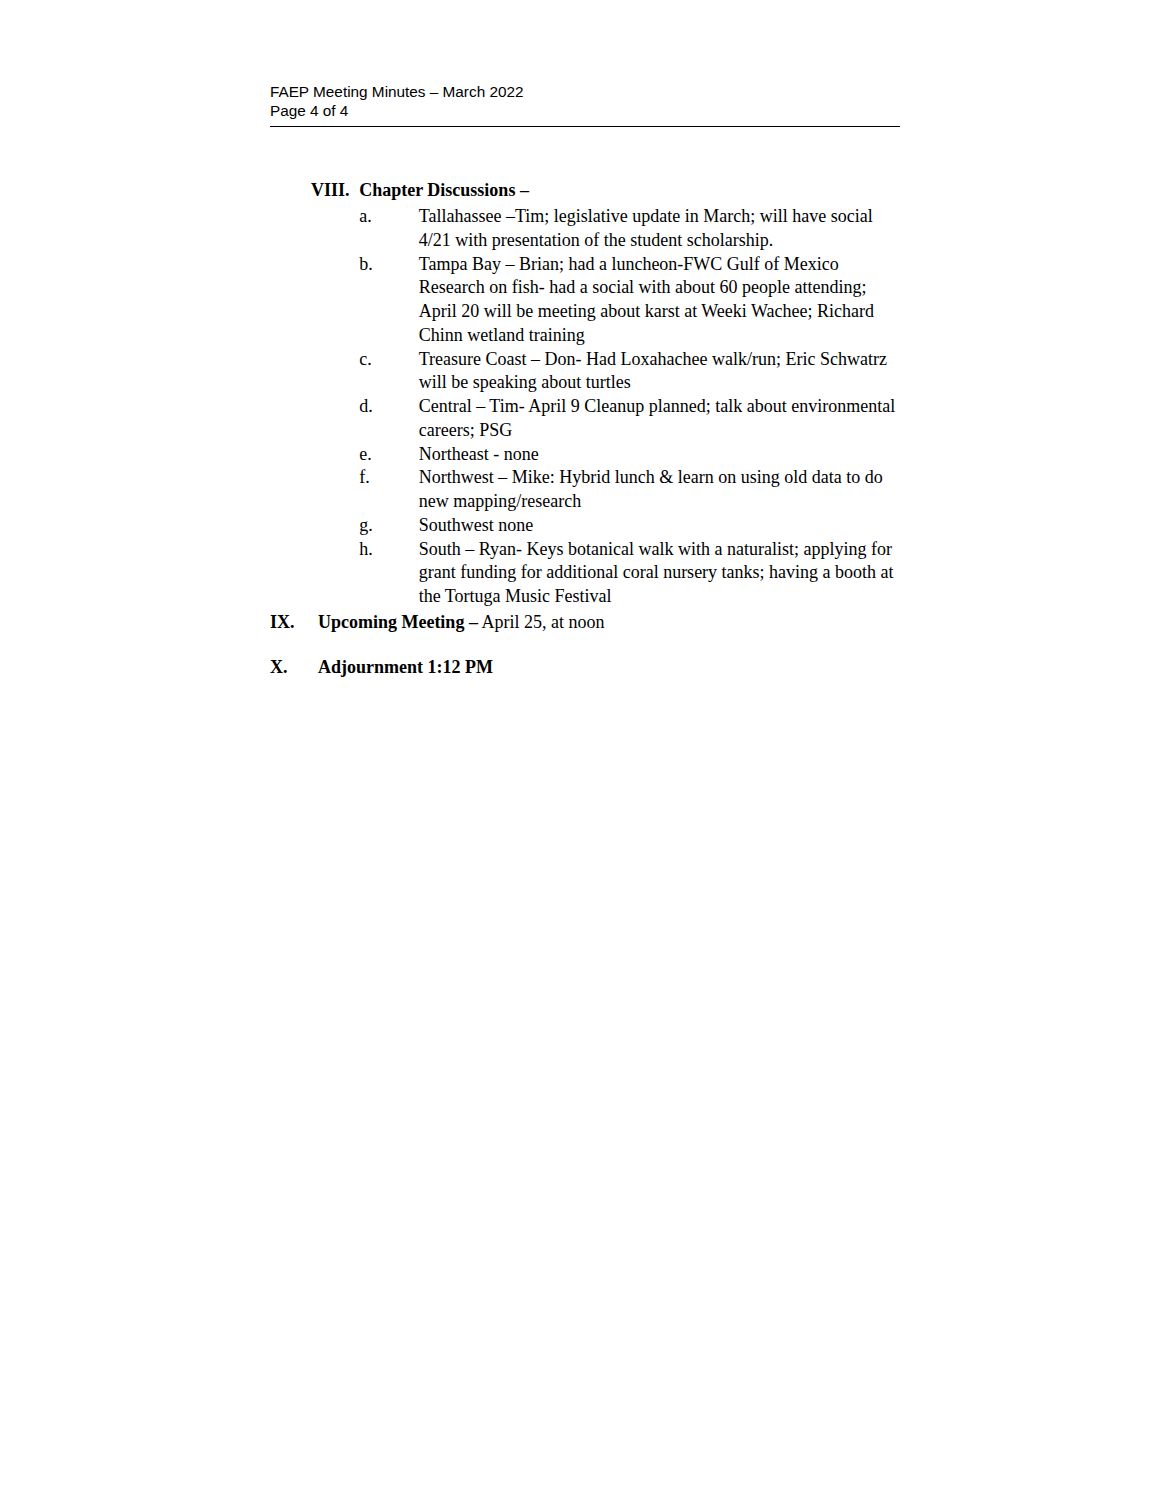FAEP Meeting Minutes – March 2022
Page 4 of 4
VIII. Chapter Discussions –
a. Tallahassee –Tim; legislative update in March; will have social 4/21 with presentation of the student scholarship.
b. Tampa Bay – Brian; had a luncheon-FWC Gulf of Mexico Research on fish- had a social with about 60 people attending; April 20 will be meeting about karst at Weeki Wachee; Richard Chinn wetland training
c. Treasure Coast – Don- Had Loxahachee walk/run; Eric Schwatrz will be speaking about turtles
d. Central – Tim- April 9 Cleanup planned; talk about environmental careers; PSG
e. Northeast - none
f. Northwest – Mike: Hybrid lunch & learn on using old data to do new mapping/research
g. Southwest none
h. South – Ryan- Keys botanical walk with a naturalist; applying for grant funding for additional coral nursery tanks; having a booth at the Tortuga Music Festival
IX. Upcoming Meeting – April 25, at noon
X. Adjournment 1:12 PM